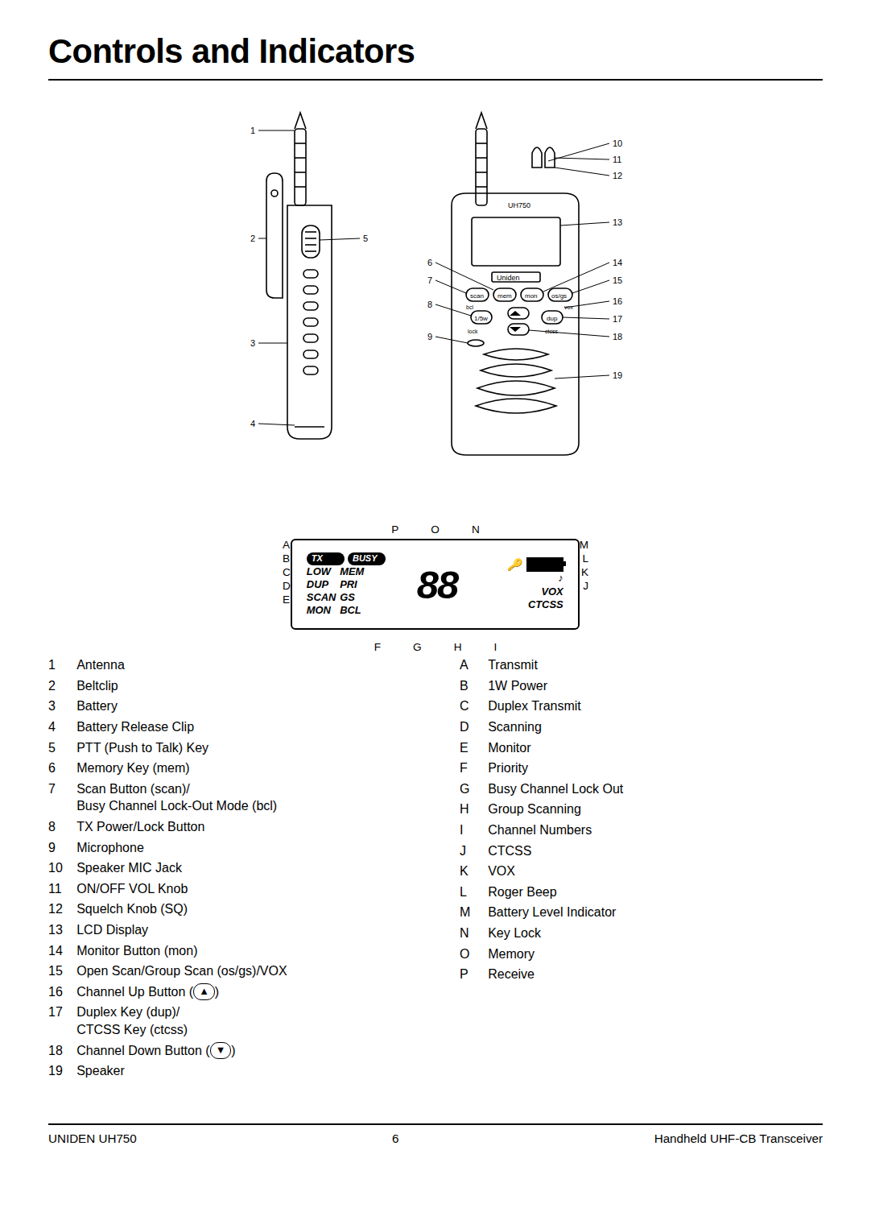Controls and Indicators
1 2 3 4 5 UH750 Uniden scan mem mon os/gs bcl vox 1/5w dup lock ctcss 10 11 12 13 14 15 16 17 18 19 6 7 8 9
PON
A B C D E
TX BUSY
LOW MEM
DUP PRI
SCAN GS
MON BCL
88
🔑
♪
VOX
CTCSS
M L K J
FGHI
Antenna
Beltclip
Battery
Battery Release Clip
PTT (Push to Talk) Key
Memory Key (mem)
Scan Button (scan)/
Busy Channel Lock-Out Mode (bcl)
TX Power/Lock Button
Microphone
Speaker MIC Jack
ON/OFF VOL Knob
Squelch Knob (SQ)
LCD Display
Monitor Button (mon)
Open Scan/Group Scan (os/gs)/VOX
Channel Up Button (▲)
Duplex Key (dup)/
CTCSS Key (ctcss)
Channel Down Button (▼)
Speaker
A
Transmit
B
1W Power
C
Duplex Transmit
D
Scanning
E
Monitor
F
Priority
G
Busy Channel Lock Out
H
Group Scanning
I
Channel Numbers
J
CTCSS
K
VOX
L
Roger Beep
M
Battery Level Indicator
N
Key Lock
O
Memory
P
Receive
UNIDEN UH750 6 Handheld UHF-CB Transceiver